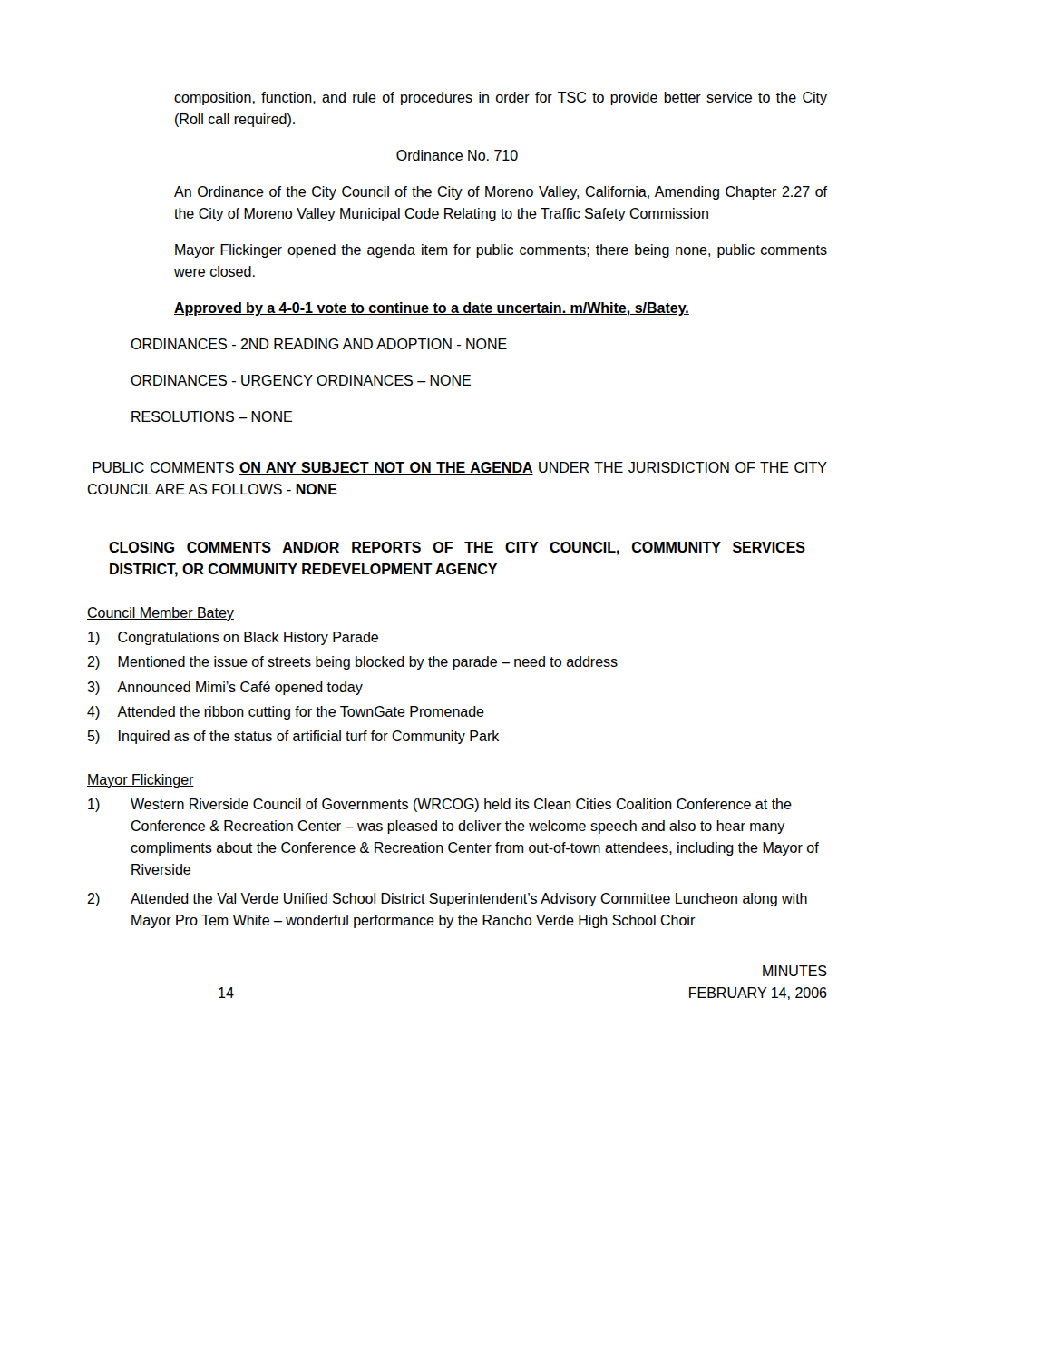composition, function, and rule of procedures in order for TSC to provide better service to the City (Roll call required).
Ordinance No. 710
An Ordinance of the City Council of the City of Moreno Valley, California, Amending Chapter 2.27 of the City of Moreno Valley Municipal Code Relating to the Traffic Safety Commission
Mayor Flickinger opened the agenda item for public comments; there being none, public comments were closed.
Approved by a 4-0-1 vote to continue to a date uncertain. m/White, s/Batey.
ORDINANCES - 2ND READING AND ADOPTION - NONE
ORDINANCES - URGENCY ORDINANCES – NONE
RESOLUTIONS – NONE
PUBLIC COMMENTS ON ANY SUBJECT NOT ON THE AGENDA UNDER THE JURISDICTION OF THE CITY COUNCIL ARE AS FOLLOWS - NONE
CLOSING COMMENTS AND/OR REPORTS OF THE CITY COUNCIL, COMMUNITY SERVICES DISTRICT, OR COMMUNITY REDEVELOPMENT AGENCY
Council Member Batey
1)
Congratulations on Black History Parade
2)
Mentioned the issue of streets being blocked by the parade – need to address
3)
Announced Mimi’s Café opened today
4)
Attended the ribbon cutting for the TownGate Promenade
5)
Inquired as of the status of artificial turf for Community Park
Mayor Flickinger
1)
Western Riverside Council of Governments (WRCOG) held its Clean Cities Coalition Conference at the Conference & Recreation Center – was pleased to deliver the welcome speech and also to hear many compliments about the Conference & Recreation Center from out-of-town attendees, including the Mayor of Riverside
2)
Attended the Val Verde Unified School District Superintendent’s Advisory Committee Luncheon along with Mayor Pro Tem White – wonderful performance by the Rancho Verde High School Choir
14
MINUTES
FEBRUARY 14, 2006